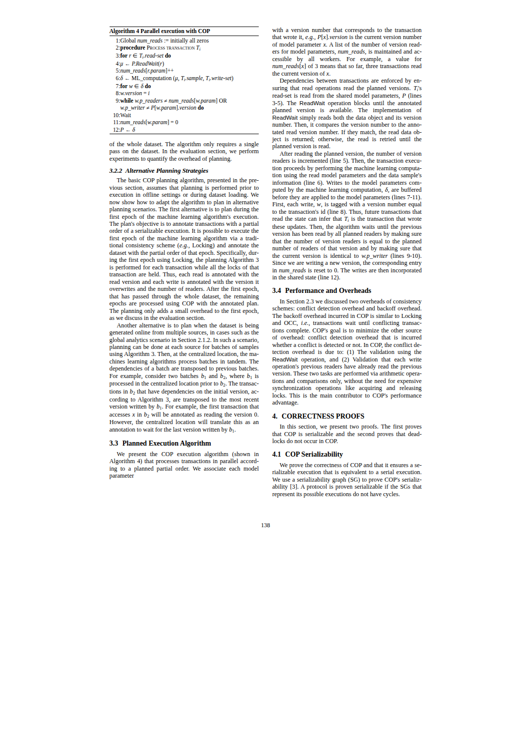Algorithm 4 Parallel execution with COP
| 1: | Global num_reads := initially all zeros |
| 2: | procedure Process transaction T i |
| 3: | for r ∈ T i .read-set do |
| 4: | μ ← P.ReadWait ( r ) |
| 5: | num_reads [ r.param ]++ |
| 6: | δ ← ML_computation ( μ , T i .sample , T i .write-set ) |
| 7: | for w ∈ δ do |
| 8: | w.version = i |
| 9: | while w.p_readers ≠ num_reads [ w.param ] OR |
| | w.p_writer ≠ P [ w.param ]. version do |
| 10: | Wait |
| 11: | num_reads [ w.param ] = 0 |
| 12: | P ← δ |
of the whole dataset. The algorithm only requires a single pass on the dataset. In the evaluation section, we perform experiments to quantify the overhead of planning.
3.2.2 Alternative Planning Strategies
The basic COP planning algorithm, presented in the previous section, assumes that planning is performed prior to execution in offline settings or during dataset loading. We now show how to adapt the algorithm to plan in alternative planning scenarios. The first alternative is to plan during the first epoch of the machine learning algorithm's execution. The plan's objective is to annotate transactions with a partial order of a serializable execution. It is possible to execute the first epoch of the machine learning algorithm via a traditional consistency scheme (e.g., Locking) and annotate the dataset with the partial order of that epoch. Specifically, during the first epoch using Locking, the planning Algorithm 3 is performed for each transaction while all the locks of that transaction are held. Thus, each read is annotated with the read version and each write is annotated with the version it overwrites and the number of readers. After the first epoch, that has passed through the whole dataset, the remaining epochs are processed using COP with the annotated plan. The planning only adds a small overhead to the first epoch, as we discuss in the evaluation section.
Another alternative is to plan when the dataset is being generated online from multiple sources, in cases such as the global analytics scenario in Section 2.1.2. In such a scenario, planning can be done at each source for batches of samples using Algorithm 3. Then, at the centralized location, the machines learning algorithms process batches in tandem. The dependencies of a batch are transposed to previous batches. For example, consider two batches b1 and b2, where b1 is processed in the centralized location prior to b2. The transactions in b2 that have dependencies on the initial version, according to Algorithm 3, are transposed to the most recent version written by b1. For example, the first transaction that accesses x in b2 will be annotated as reading the version 0. However, the centralized location will translate this as an annotation to wait for the last version written by b1.
3.3 Planned Execution Algorithm
We present the COP execution algorithm (shown in Algorithm 4) that processes transactions in parallel according to a planned partial order. We associate each model parameter
with a version number that corresponds to the transaction that wrote it, e.g., P[x].version is the current version number of model parameter x. A list of the number of version readers for model parameters, num_reads, is maintained and accessible by all workers. For example, a value for num_reads[x] of 3 means that so far, three transactions read the current version of x.
Dependencies between transactions are enforced by ensuring that read operations read the planned versions. Ti's read-set is read from the shared model parameters, P (lines 3-5). The ReadWait operation blocks until the annotated planned version is available. The implementation of ReadWait simply reads both the data object and its version number. Then, it compares the version number to the annotated read version number. If they match, the read data object is returned; otherwise, the read is retried until the planned version is read.
After reading the planned version, the number of version readers is incremented (line 5). Then, the transaction execution proceeds by performing the machine learning computation using the read model parameters and the data sample's information (line 6). Writes to the model parameters computed by the machine learning computation, δ, are buffered before they are applied to the model parameters (lines 7-11). First, each write, w, is tagged with a version number equal to the transaction's id (line 8). Thus, future transactions that read the state can infer that Ti is the transaction that wrote these updates. Then, the algorithm waits until the previous version has been read by all planned readers by making sure that the number of version readers is equal to the planned number of readers of that version and by making sure that the current version is identical to w.p_writer (lines 9-10). Since we are writing a new version, the corresponding entry in num_reads is reset to 0. The writes are then incorporated in the shared state (line 12).
3.4 Performance and Overheads
In Section 2.3 we discussed two overheads of consistency schemes: conflict detection overhead and backoff overhead. The backoff overhead incurred in COP is similar to Locking and OCC, i.e., transactions wait until conflicting transactions complete. COP's goal is to minimize the other source of overhead: conflict detection overhead that is incurred whether a conflict is detected or not. In COP, the conflict detection overhead is due to: (1) The validation using the ReadWait operation, and (2) Validation that each write operation's previous readers have already read the previous version. These two tasks are performed via arithmetic operations and comparisons only, without the need for expensive synchronization operations like acquiring and releasing locks. This is the main contributor to COP's performance advantage.
4. CORRECTNESS PROOFS
In this section, we present two proofs. The first proves that COP is serializable and the second proves that deadlocks do not occur in COP.
4.1 COP Serializability
We prove the correctness of COP and that it ensures a serializable execution that is equivalent to a serial execution. We use a serializability graph (SG) to prove COP's serializability [3]. A protocol is proven serializable if the SGs that represent its possible executions do not have cycles.
138